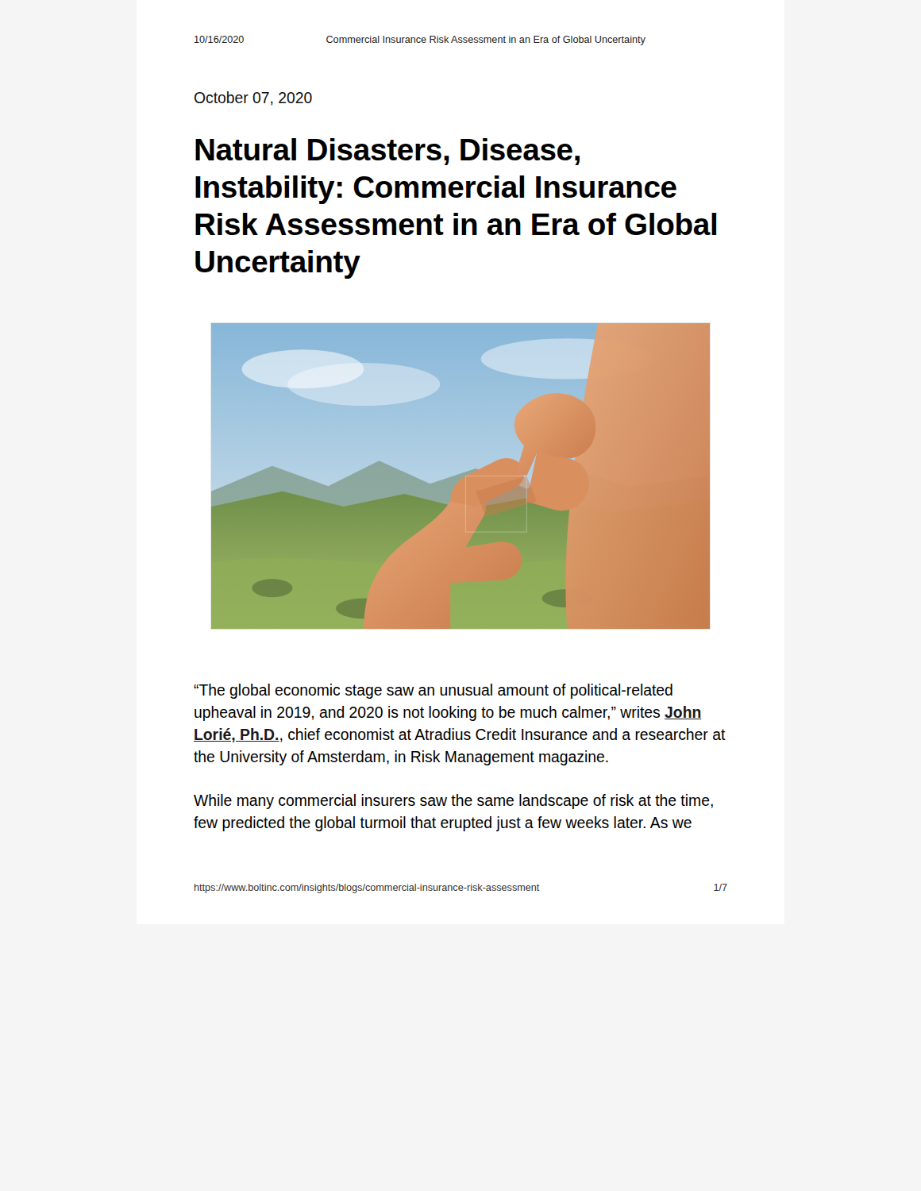10/16/2020 Commercial Insurance Risk Assessment in an Era of Global Uncertainty
October 07, 2020
Natural Disasters, Disease, Instability: Commercial Insurance Risk Assessment in an Era of Global Uncertainty
“The global economic stage saw an unusual amount of political-related upheaval in 2019, and 2020 is not looking to be much calmer,” writes John Lorié, Ph.D., chief economist at Atradius Credit Insurance and a researcher at the University of Amsterdam, in Risk Management magazine.
While many commercial insurers saw the same landscape of risk at the time, few predicted the global turmoil that erupted just a few weeks later. As we
https://www.boltinc.com/insights/blogs/commercial-insurance-risk-assessment 1/7